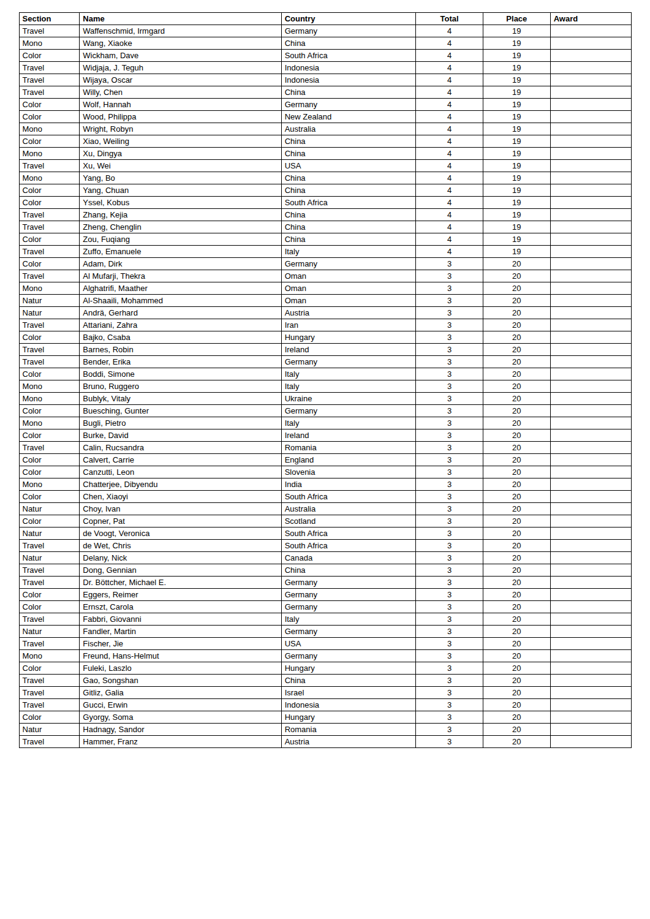| Section | Name | Country | Total | Place | Award |
| --- | --- | --- | --- | --- | --- |
| Travel | Waffenschmid, Irmgard | Germany | 4 | 19 | |
| Mono | Wang, Xiaoke | China | 4 | 19 | |
| Color | Wickham, Dave | South Africa | 4 | 19 | |
| Travel | Widjaja, J. Teguh | Indonesia | 4 | 19 | |
| Travel | Wijaya, Oscar | Indonesia | 4 | 19 | |
| Travel | Willy, Chen | China | 4 | 19 | |
| Color | Wolf, Hannah | Germany | 4 | 19 | |
| Color | Wood, Philippa | New Zealand | 4 | 19 | |
| Mono | Wright, Robyn | Australia | 4 | 19 | |
| Color | Xiao, Weiling | China | 4 | 19 | |
| Mono | Xu, Dingya | China | 4 | 19 | |
| Travel | Xu, Wei | USA | 4 | 19 | |
| Mono | Yang, Bo | China | 4 | 19 | |
| Color | Yang, Chuan | China | 4 | 19 | |
| Color | Yssel, Kobus | South Africa | 4 | 19 | |
| Travel | Zhang, Kejia | China | 4 | 19 | |
| Travel | Zheng, Chenglin | China | 4 | 19 | |
| Color | Zou, Fuqiang | China | 4 | 19 | |
| Travel | Zuffo, Emanuele | Italy | 4 | 19 | |
| Color | Adam, Dirk | Germany | 3 | 20 | |
| Travel | Al Mufarji, Thekra | Oman | 3 | 20 | |
| Mono | Alghatrifi, Maather | Oman | 3 | 20 | |
| Natur | Al-Shaaili, Mohammed | Oman | 3 | 20 | |
| Natur | Andrä, Gerhard | Austria | 3 | 20 | |
| Travel | Attariani, Zahra | Iran | 3 | 20 | |
| Color | Bajko, Csaba | Hungary | 3 | 20 | |
| Travel | Barnes, Robin | Ireland | 3 | 20 | |
| Travel | Bender, Erika | Germany | 3 | 20 | |
| Color | Boddi, Simone | Italy | 3 | 20 | |
| Mono | Bruno, Ruggero | Italy | 3 | 20 | |
| Mono | Bublyk, Vitaly | Ukraine | 3 | 20 | |
| Color | Buesching, Gunter | Germany | 3 | 20 | |
| Mono | Bugli, Pietro | Italy | 3 | 20 | |
| Color | Burke, David | Ireland | 3 | 20 | |
| Travel | Calin, Rucsandra | Romania | 3 | 20 | |
| Color | Calvert, Carrie | England | 3 | 20 | |
| Color | Canzutti, Leon | Slovenia | 3 | 20 | |
| Mono | Chatterjee, Dibyendu | India | 3 | 20 | |
| Color | Chen, Xiaoyi | South Africa | 3 | 20 | |
| Natur | Choy, Ivan | Australia | 3 | 20 | |
| Color | Copner, Pat | Scotland | 3 | 20 | |
| Natur | de Voogt, Veronica | South Africa | 3 | 20 | |
| Travel | de Wet, Chris | South Africa | 3 | 20 | |
| Natur | Delany, Nick | Canada | 3 | 20 | |
| Travel | Dong, Gennian | China | 3 | 20 | |
| Travel | Dr. Böttcher, Michael E. | Germany | 3 | 20 | |
| Color | Eggers, Reimer | Germany | 3 | 20 | |
| Color | Ernszt, Carola | Germany | 3 | 20 | |
| Travel | Fabbri, Giovanni | Italy | 3 | 20 | |
| Natur | Fandler, Martin | Germany | 3 | 20 | |
| Travel | Fischer, Jie | USA | 3 | 20 | |
| Mono | Freund, Hans-Helmut | Germany | 3 | 20 | |
| Color | Fuleki, Laszlo | Hungary | 3 | 20 | |
| Travel | Gao, Songshan | China | 3 | 20 | |
| Travel | Gitliz, Galia | Israel | 3 | 20 | |
| Travel | Gucci, Erwin | Indonesia | 3 | 20 | |
| Color | Gyorgy, Soma | Hungary | 3 | 20 | |
| Natur | Hadnagy, Sandor | Romania | 3 | 20 | |
| Travel | Hammer, Franz | Austria | 3 | 20 | |